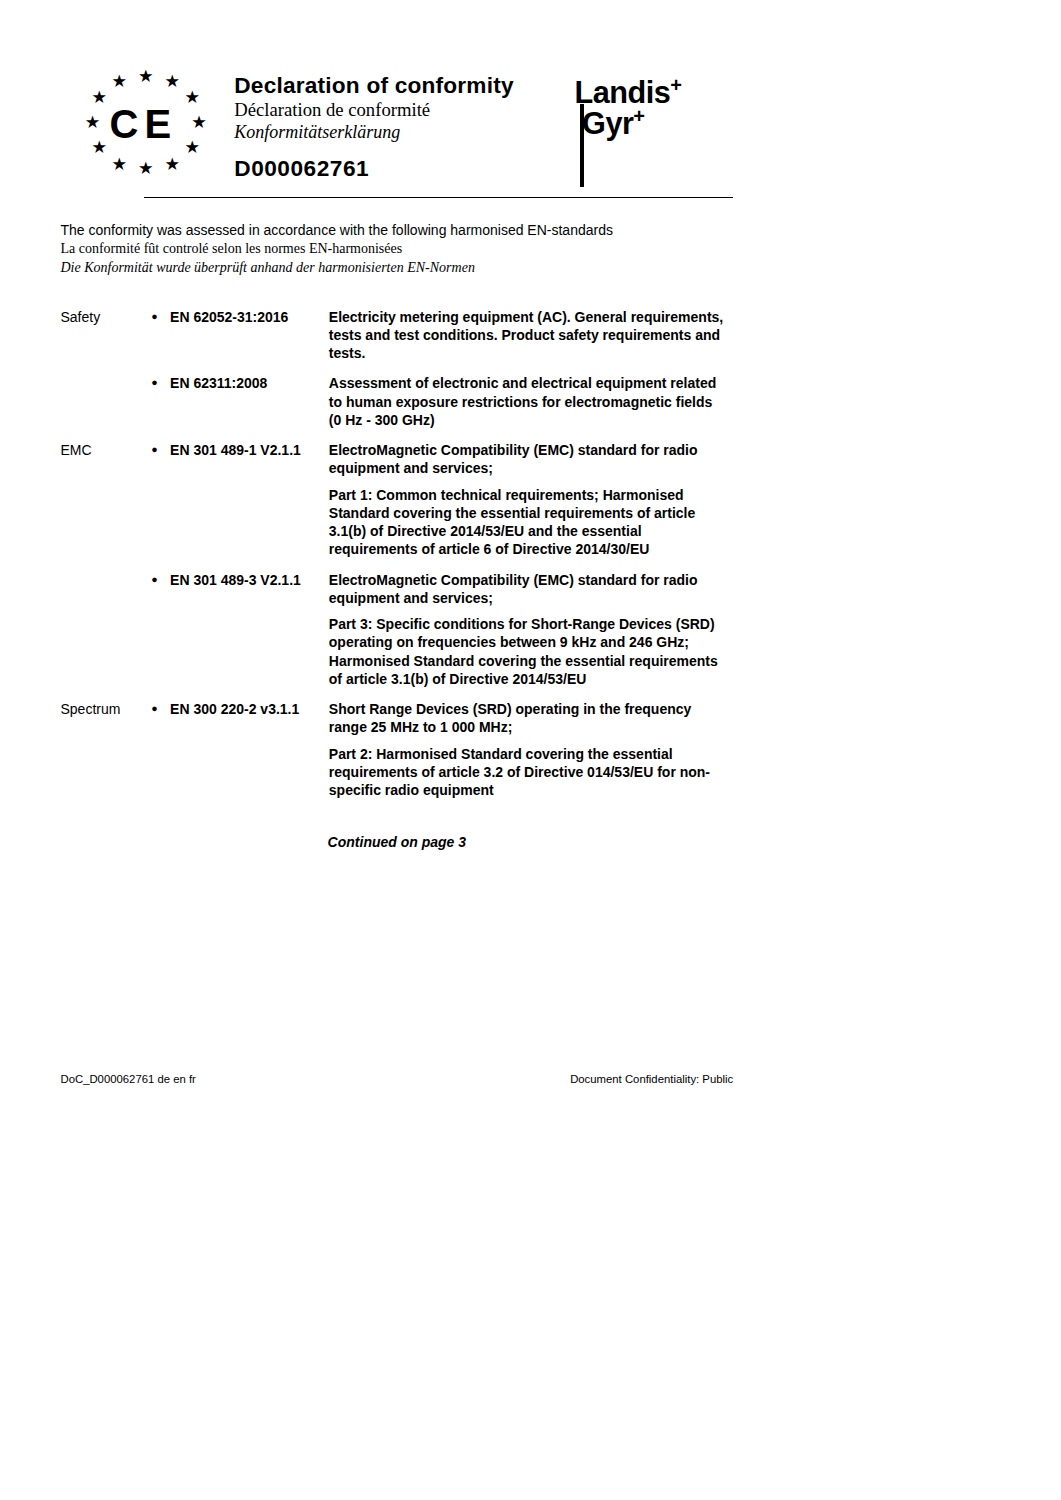★ ★ ★ ★ ★ ★ ★ ★ ★ ★ ★ ★
C E
Declaration of conformity
Déclaration de conformité
Konformitätserklärung
D000062761
Landis+ Gyr+
The conformity was assessed in accordance with the following harmonised EN-standards
La conformité fût controlé selon les normes EN-harmonisées
Die Konformität wurde überprüft anhand der harmonisierten EN-Normen
| Safety | ● | EN 62052-31:2016 | Electricity metering equipment (AC). General requirements, tests and test conditions. Product safety requirements and tests. |
| | ● | EN 62311:2008 | Assessment of electronic and electrical equipment related to human exposure restrictions for electromagnetic fields (0 Hz - 300 GHz) |
| EMC | ● | EN 301 489-1 V2.1.1 | ElectroMagnetic Compatibility (EMC) standard for radio equipment and services; Part 1: Common technical requirements; Harmonised Standard covering the essential requirements of article 3.1(b) of Directive 2014/53/EU and the essential requirements of article 6 of Directive 2014/30/EU |
| | ● | EN 301 489-3 V2.1.1 | ElectroMagnetic Compatibility (EMC) standard for radio equipment and services; Part 3: Specific conditions for Short-Range Devices (SRD) operating on frequencies between 9 kHz and 246 GHz; Harmonised Standard covering the essential requirements of article 3.1(b) of Directive 2014/53/EU |
| Spectrum | ● | EN 300 220-2 v3.1.1 | Short Range Devices (SRD) operating in the frequency range 25 MHz to 1 000 MHz; Part 2: Harmonised Standard covering the essential requirements of article 3.2 of Directive 014/53/EU for non-specific radio equipment |
Continued on page 3
DoC_D000062761 de en fr
Document Confidentiality: Public